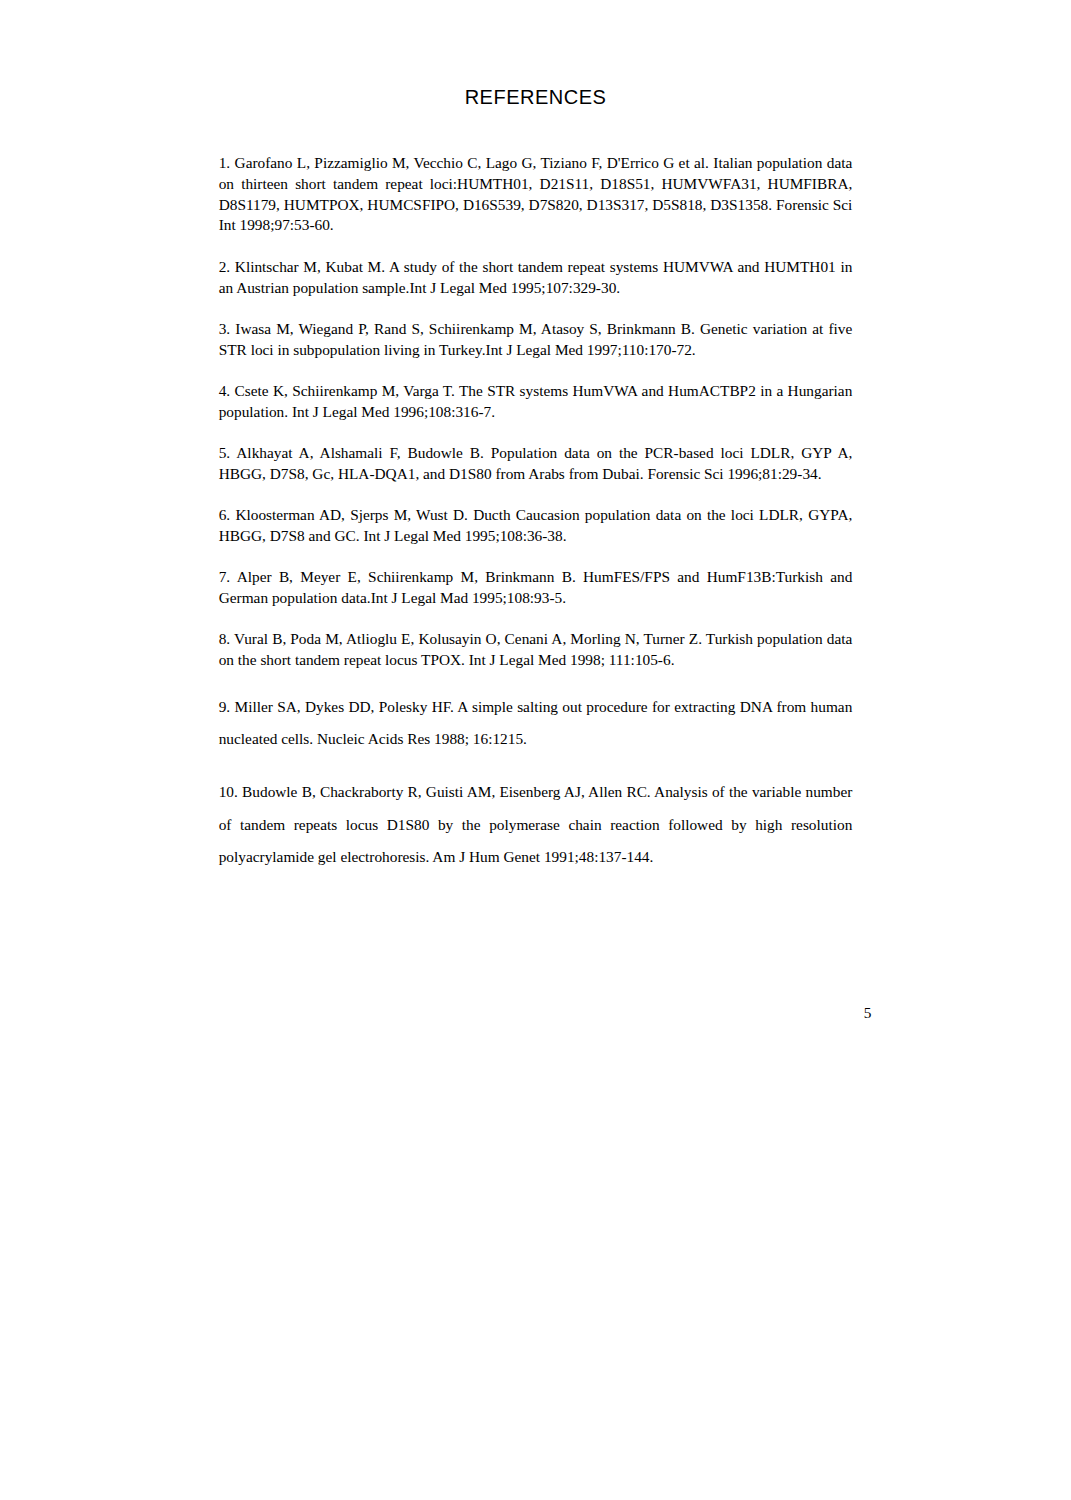REFERENCES
Garofano L, Pizzamiglio M, Vecchio C, Lago G, Tiziano F, D'Errico G et al. Italian population data on thirteen short tandem repeat loci:HUMTH01, D21S11, D18S51, HUMVWFA31, HUMFIBRA, D8S1179, HUMTPOX, HUMCSFIPO, D16S539, D7S820, D13S317, D5S818, D3S1358. Forensic Sci Int 1998;97:53-60.
Klintschar M, Kubat M. A study of the short tandem repeat systems HUMVWA and HUMTH01 in an Austrian population sample.Int J Legal Med 1995;107:329-30.
Iwasa M, Wiegand P, Rand S, Schiirenkamp M, Atasoy S, Brinkmann B. Genetic variation at five STR loci in subpopulation living in Turkey.Int J Legal Med 1997;110:170-72.
Csete K, Schiirenkamp M, Varga T. The STR systems HumVWA and HumACTBP2 in a Hungarian population. Int J Legal Med 1996;108:316-7.
Alkhayat A, Alshamali F, Budowle B. Population data on the PCR-based loci LDLR, GYP A, HBGG, D7S8, Gc, HLA-DQA1, and D1S80 from Arabs from Dubai. Forensic Sci 1996;81:29-34.
Kloosterman AD, Sjerps M, Wust D. Ducth Caucasion population data on the loci LDLR, GYPA, HBGG, D7S8 and GC. Int J Legal Med 1995;108:36-38.
Alper B, Meyer E, Schiirenkamp M, Brinkmann B. HumFES/FPS and HumF13B:Turkish and German population data.Int J Legal Mad 1995;108:93-5.
Vural B, Poda M, Atlioglu E, Kolusayin O, Cenani A, Morling N, Turner Z. Turkish population data on the short tandem repeat locus TPOX. Int J Legal Med 1998; 111:105-6.
Miller SA, Dykes DD, Polesky HF. A simple salting out procedure for extracting DNA from human nucleated cells. Nucleic Acids Res 1988; 16:1215.
Budowle B, Chackraborty R, Guisti AM, Eisenberg AJ, Allen RC. Analysis of the variable number of tandem repeats locus D1S80 by the polymerase chain reaction followed by high resolution polyacrylamide gel electrohoresis. Am J Hum Genet 1991;48:137-144.
5